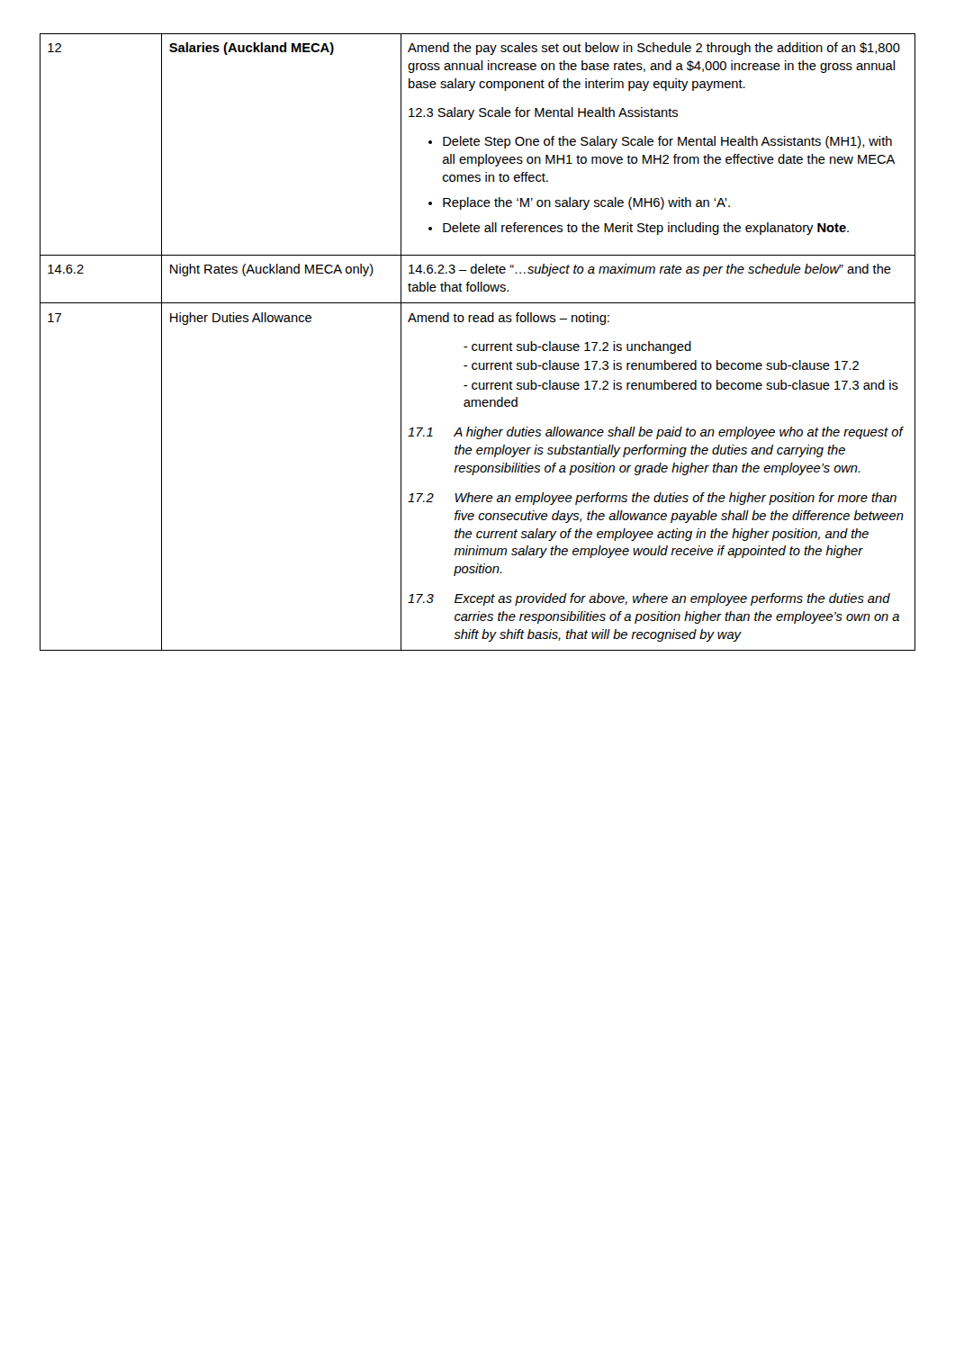| 12 | Salaries (Auckland MECA) | Amend the pay scales set out below in Schedule 2 through the addition of an $1,800 gross annual increase on the base rates, and a $4,000 increase in the gross annual base salary component of the interim pay equity payment. 12.3 Salary Scale for Mental Health Assistants Delete Step One of the Salary Scale for Mental Health Assistants (MH1), with all employees on MH1 to move to MH2 from the effective date the new MECA comes in to effect. Replace the ‘M’ on salary scale (MH6) with an ‘A’. Delete all references to the Merit Step including the explanatory Note . |
| 14.6.2 | Night Rates (Auckland MECA only) | 14.6.2.3 – delete “ …subject to a maximum rate as per the schedule below ” and the table that follows. |
| 17 | Higher Duties Allowance | Amend to read as follows – noting: - current sub-clause 17.2 is unchanged - current sub-clause 17.3 is renumbered to become sub-clause 17.2 - current sub-clause 17.2 is renumbered to become sub-clasue 17.3 and is amended 17.1 A higher duties allowance shall be paid to an employee who at the request of the employer is substantially performing the duties and carrying the responsibilities of a position or grade higher than the employee’s own. 17.2 Where an employee performs the duties of the higher position for more than five consecutive days, the allowance payable shall be the difference between the current salary of the employee acting in the higher position, and the minimum salary the employee would receive if appointed to the higher position. 17.3 Except as provided for above, where an employee performs the duties and carries the responsibilities of a position higher than the employee’s own on a shift by shift basis, that will be recognised by way |